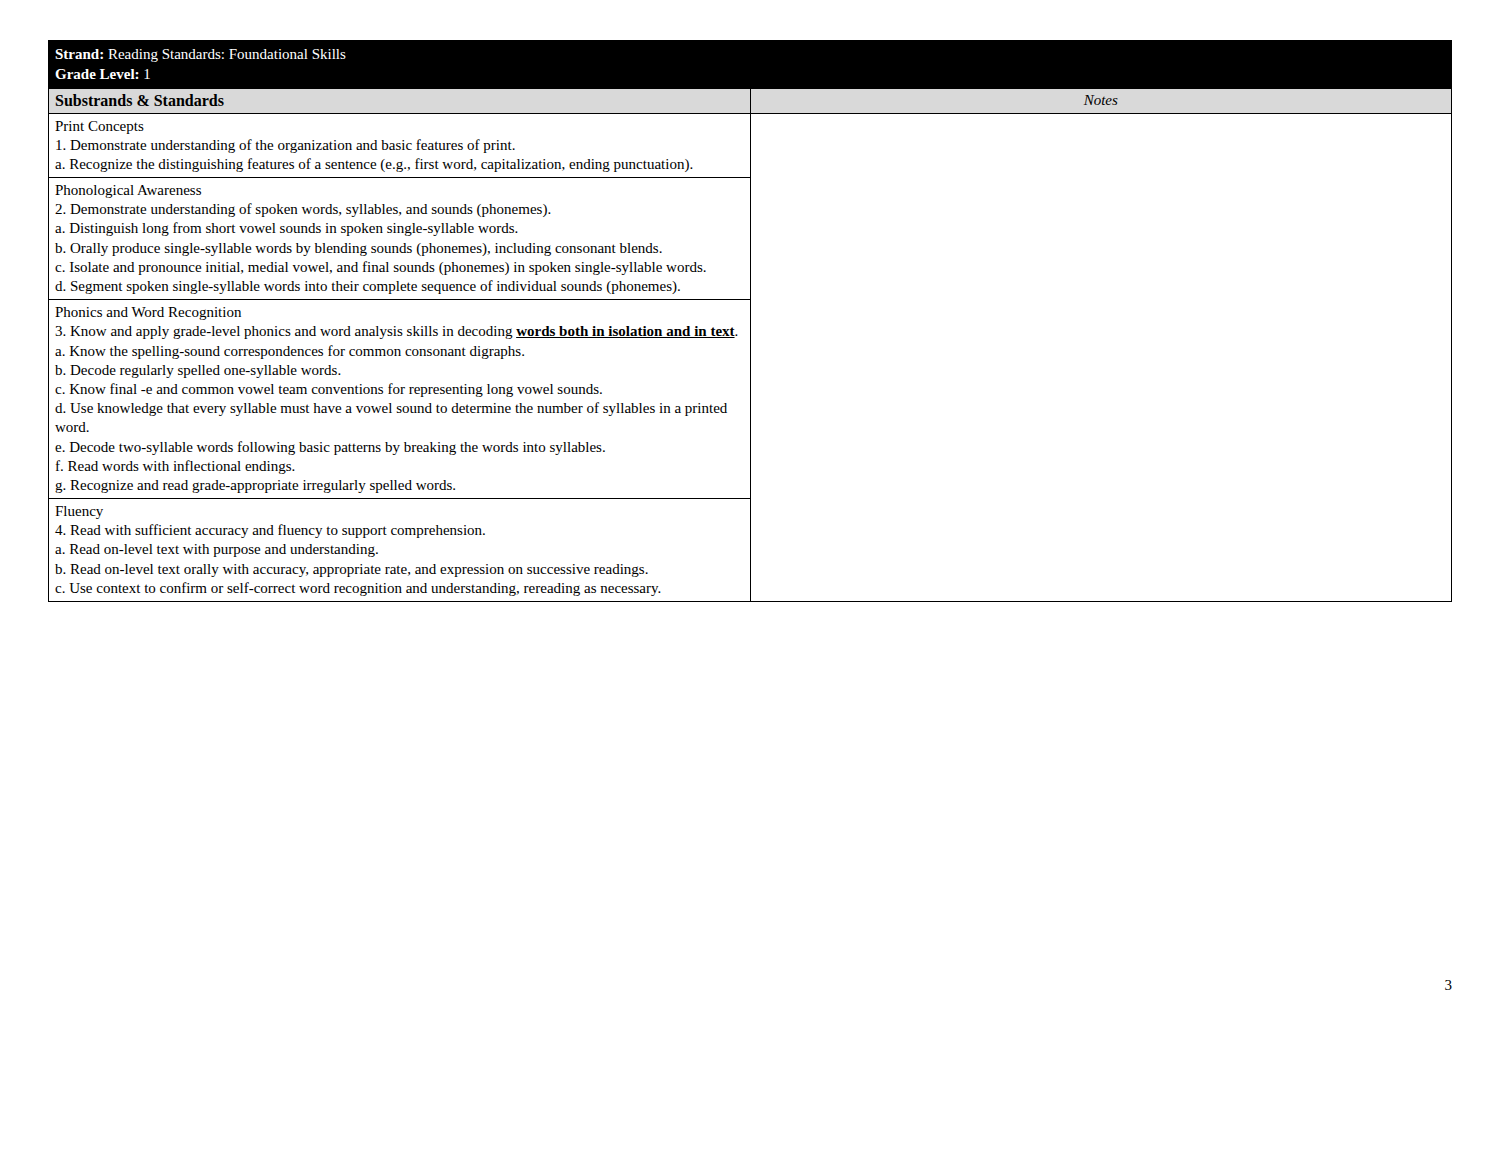| Strand: Reading Standards: Foundational Skills Grade Level: 1 |
| Substrands & Standards | Notes |
| Print Concepts 1. Demonstrate understanding of the organization and basic features of print. a. Recognize the distinguishing features of a sentence (e.g., first word, capitalization, ending punctuation). | |
| Phonological Awareness 2. Demonstrate understanding of spoken words, syllables, and sounds (phonemes). a. Distinguish long from short vowel sounds in spoken single-syllable words. b. Orally produce single-syllable words by blending sounds (phonemes), including consonant blends. c. Isolate and pronounce initial, medial vowel, and final sounds (phonemes) in spoken single-syllable words. d. Segment spoken single-syllable words into their complete sequence of individual sounds (phonemes). |
| Phonics and Word Recognition 3. Know and apply grade-level phonics and word analysis skills in decoding words both in isolation and in text . a. Know the spelling-sound correspondences for common consonant digraphs. b. Decode regularly spelled one-syllable words. c. Know final -e and common vowel team conventions for representing long vowel sounds. d. Use knowledge that every syllable must have a vowel sound to determine the number of syllables in a printed word. e. Decode two-syllable words following basic patterns by breaking the words into syllables. f. Read words with inflectional endings. g. Recognize and read grade-appropriate irregularly spelled words. |
| Fluency 4. Read with sufficient accuracy and fluency to support comprehension. a. Read on-level text with purpose and understanding. b. Read on-level text orally with accuracy, appropriate rate, and expression on successive readings. c. Use context to confirm or self-correct word recognition and understanding, rereading as necessary. |
3